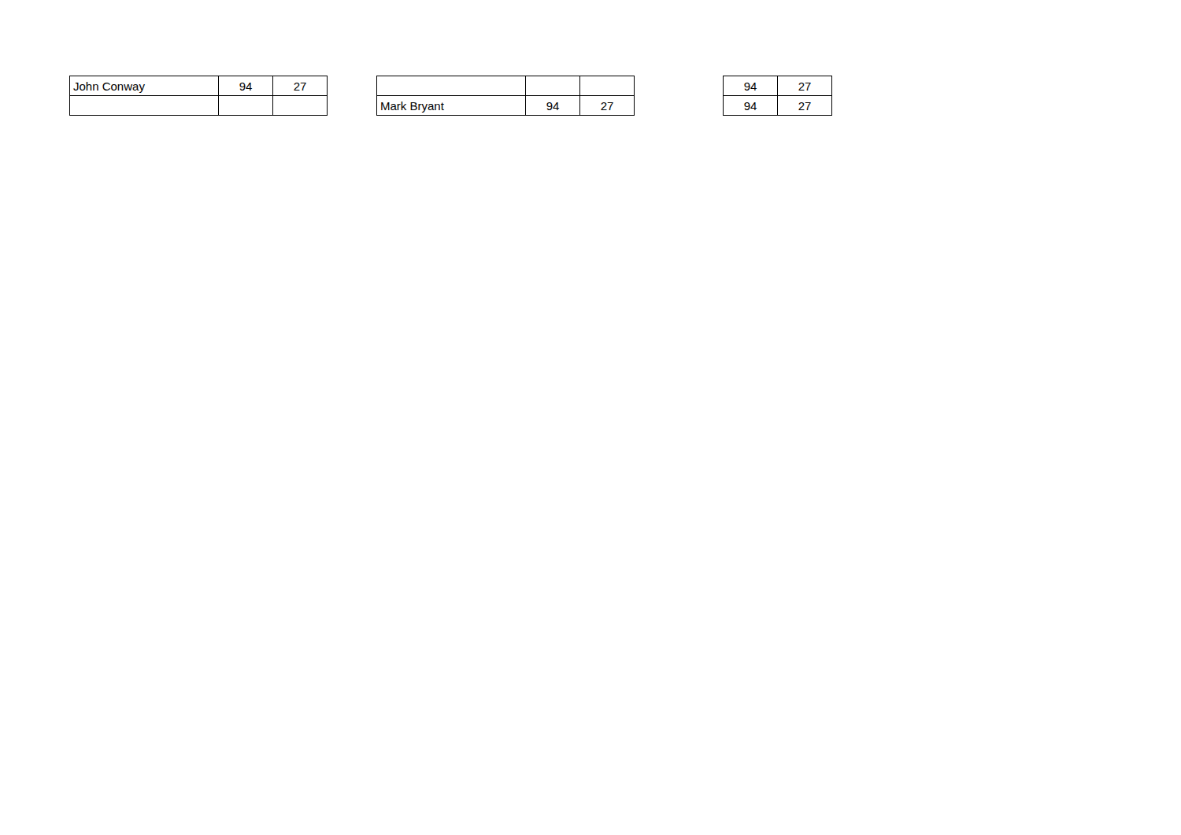| John Conway | 94 | 27 |
| Mark Bryant | 94 | 27 |
| 94 | 27 |
| 94 | 27 |